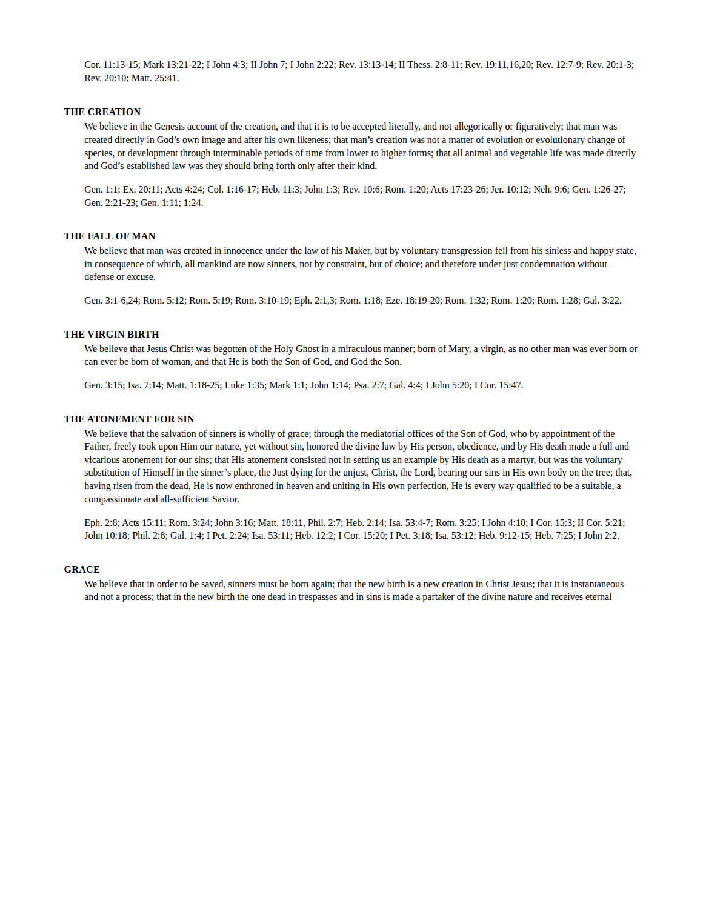Cor. 11:13-15; Mark 13:21-22; I John 4:3; II John 7; I John 2:22; Rev. 13:13-14; II Thess. 2:8-11; Rev. 19:11,16,20; Rev. 12:7-9; Rev. 20:1-3; Rev. 20:10; Matt. 25:41.
THE CREATION
We believe in the Genesis account of the creation, and that it is to be accepted literally, and not allegorically or figuratively; that man was created directly in God’s own image and after his own likeness; that man’s creation was not a matter of evolution or evolutionary change of species, or development through interminable periods of time from lower to higher forms; that all animal and vegetable life was made directly and God’s established law was they should bring forth only after their kind.
Gen. 1:1; Ex. 20:11; Acts 4:24; Col. 1:16-17; Heb. 11:3; John 1:3; Rev. 10:6; Rom. 1:20; Acts 17:23-26; Jer. 10:12; Neh. 9:6; Gen. 1:26-27; Gen. 2:21-23; Gen. 1:11; 1:24.
THE FALL OF MAN
We believe that man was created in innocence under the law of his Maker, but by voluntary transgression fell from his sinless and happy state, in consequence of which, all mankind are now sinners, not by constraint, but of choice; and therefore under just condemnation without defense or excuse.
Gen. 3:1-6,24; Rom. 5:12; Rom. 5:19; Rom. 3:10-19; Eph. 2:1,3; Rom. 1:18; Eze. 18:19-20; Rom. 1:32; Rom. 1:20; Rom. 1:28; Gal. 3:22.
THE VIRGIN BIRTH
We believe that Jesus Christ was begotten of the Holy Ghost in a miraculous manner; born of Mary, a virgin, as no other man was ever born or can ever be born of woman, and that He is both the Son of God, and God the Son.
Gen. 3:15; Isa. 7:14; Matt. 1:18-25; Luke 1:35; Mark 1:1; John 1:14; Psa. 2:7; Gal. 4:4; I John 5:20; I Cor. 15:47.
THE ATONEMENT FOR SIN
We believe that the salvation of sinners is wholly of grace; through the mediatorial offices of the Son of God, who by appointment of the Father, freely took upon Him our nature, yet without sin, honored the divine law by His person, obedience, and by His death made a full and vicarious atonement for our sins; that His atonement consisted not in setting us an example by His death as a martyr, but was the voluntary substitution of Himself in the sinner’s place, the Just dying for the unjust, Christ, the Lord, bearing our sins in His own body on the tree; that, having risen from the dead, He is now enthroned in heaven and uniting in His own perfection, He is every way qualified to be a suitable, a compassionate and all-sufficient Savior.
Eph. 2:8; Acts 15:11; Rom. 3:24; John 3:16; Matt. 18:11, Phil. 2:7; Heb. 2:14; Isa. 53:4-7; Rom. 3:25; I John 4:10; I Cor. 15:3; II Cor. 5:21; John 10:18; Phil. 2:8; Gal. 1:4; I Pet. 2:24; Isa. 53:11; Heb. 12:2; I Cor. 15:20; I Pet. 3:18; Isa. 53:12; Heb. 9:12-15; Heb. 7:25; I John 2:2.
GRACE
We believe that in order to be saved, sinners must be born again; that the new birth is a new creation in Christ Jesus; that it is instantaneous and not a process; that in the new birth the one dead in trespasses and in sins is made a partaker of the divine nature and receives eternal